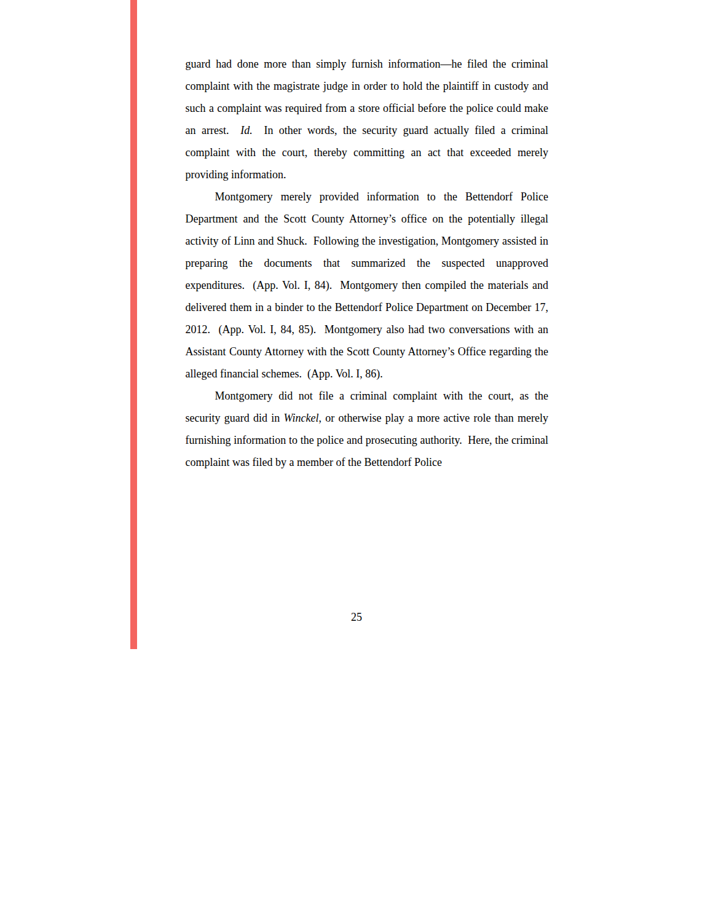guard had done more than simply furnish information—he filed the criminal complaint with the magistrate judge in order to hold the plaintiff in custody and such a complaint was required from a store official before the police could make an arrest. Id. In other words, the security guard actually filed a criminal complaint with the court, thereby committing an act that exceeded merely providing information.
Montgomery merely provided information to the Bettendorf Police Department and the Scott County Attorney’s office on the potentially illegal activity of Linn and Shuck. Following the investigation, Montgomery assisted in preparing the documents that summarized the suspected unapproved expenditures. (App. Vol. I, 84). Montgomery then compiled the materials and delivered them in a binder to the Bettendorf Police Department on December 17, 2012. (App. Vol. I, 84, 85). Montgomery also had two conversations with an Assistant County Attorney with the Scott County Attorney’s Office regarding the alleged financial schemes. (App. Vol. I, 86).
Montgomery did not file a criminal complaint with the court, as the security guard did in Winckel, or otherwise play a more active role than merely furnishing information to the police and prosecuting authority. Here, the criminal complaint was filed by a member of the Bettendorf Police
25